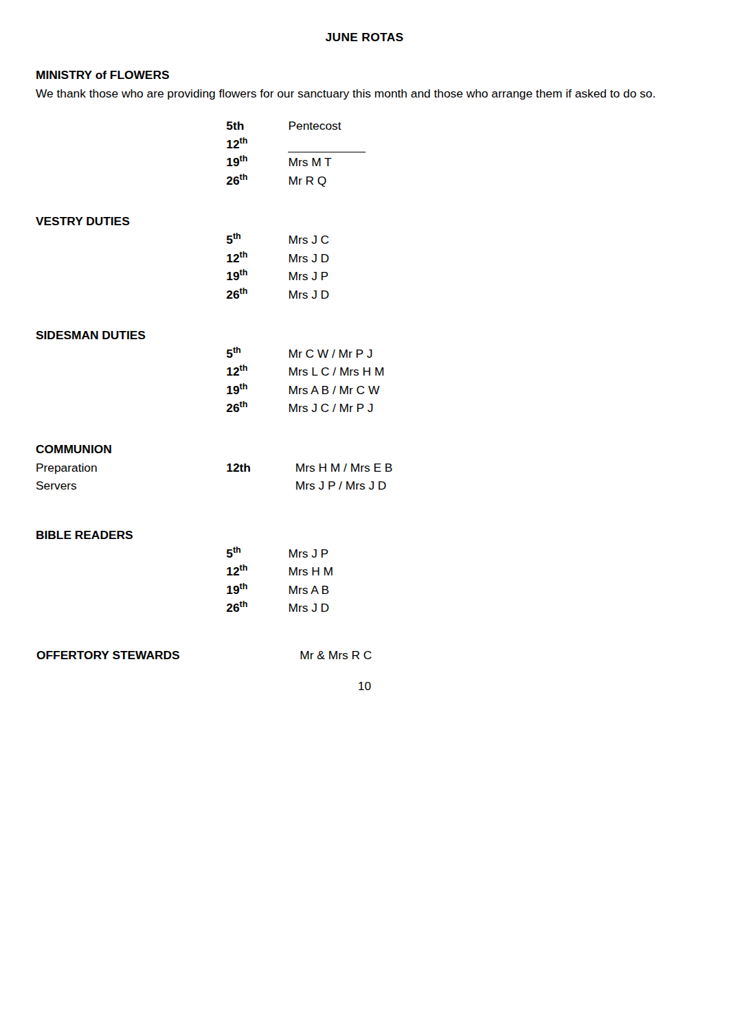JUNE ROTAS
MINISTRY of FLOWERS
We thank those who are providing flowers for our sanctuary this month and those who arrange them if asked to do so.
| 5th | Pentecost |
| 12 th | |
| 19 th | Mrs M T |
| 26 th | Mr R Q |
VESTRY DUTIES
| 5 th | Mrs J C |
| 12 th | Mrs J D |
| 19 th | Mrs J P |
| 26 th | Mrs J D |
SIDESMAN DUTIES
| 5 th | Mr C W / Mr P J |
| 12 th | Mrs L C / Mrs H M |
| 19 th | Mrs A B / Mr C W |
| 26 th | Mrs J C / Mr P J |
COMMUNION
| Preparation | 12th | Mrs H M / Mrs E B |
| Servers | | Mrs J P / Mrs J D |
BIBLE READERS
| 5 th | Mrs J P |
| 12 th | Mrs H M |
| 19 th | Mrs A B |
| 26 th | Mrs J D |
| OFFERTORY STEWARDS | Mr & Mrs R C |
10